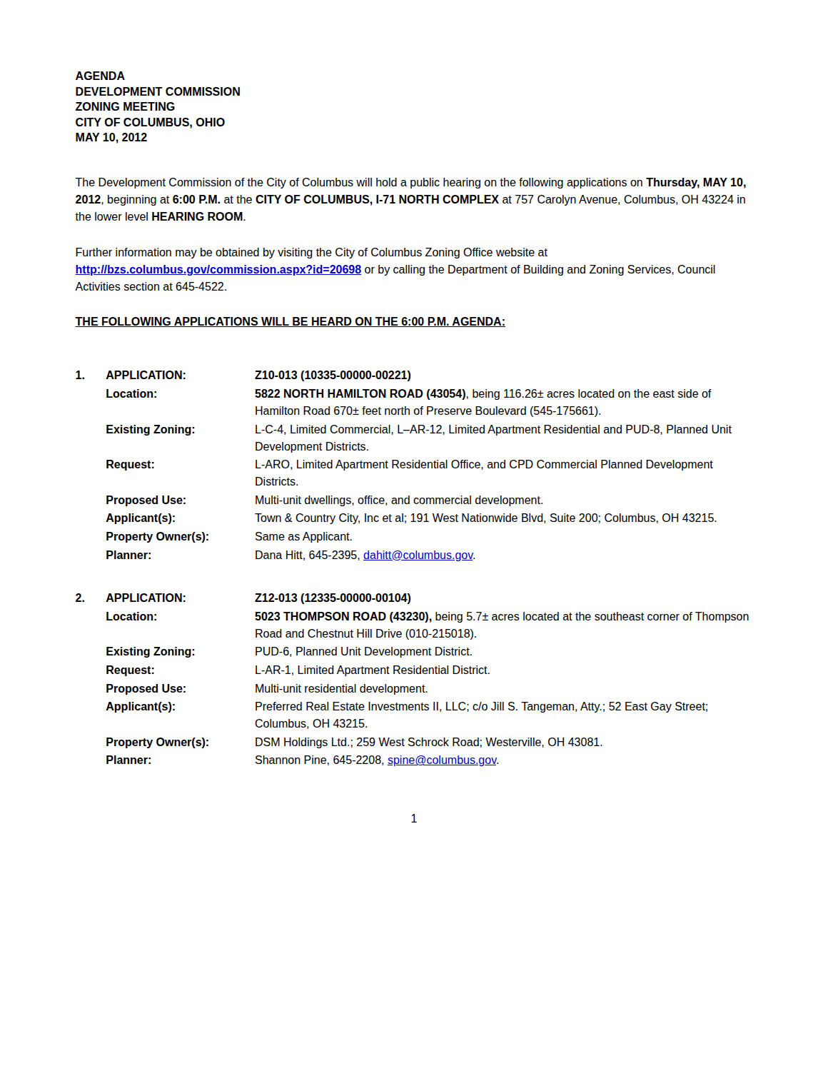AGENDA
DEVELOPMENT COMMISSION
ZONING MEETING
CITY OF COLUMBUS, OHIO
MAY 10, 2012
The Development Commission of the City of Columbus will hold a public hearing on the following applications on Thursday, MAY 10, 2012, beginning at 6:00 P.M. at the CITY OF COLUMBUS, I-71 NORTH COMPLEX at 757 Carolyn Avenue, Columbus, OH 43224 in the lower level HEARING ROOM.
Further information may be obtained by visiting the City of Columbus Zoning Office website at http://bzs.columbus.gov/commission.aspx?id=20698 or by calling the Department of Building and Zoning Services, Council Activities section at 645-4522.
THE FOLLOWING APPLICATIONS WILL BE HEARD ON THE 6:00 P.M. AGENDA:
| 1. | APPLICATION: | Z10-013 (10335-00000-00221) |
| | Location: | 5822 NORTH HAMILTON ROAD (43054) , being 116.26± acres located on the east side of Hamilton Road 670± feet north of Preserve Boulevard (545-175661). |
| | Existing Zoning: | L-C-4, Limited Commercial, L–AR-12, Limited Apartment Residential and PUD-8, Planned Unit Development Districts. |
| | Request: | L-ARO, Limited Apartment Residential Office, and CPD Commercial Planned Development Districts. |
| | Proposed Use: | Multi-unit dwellings, office, and commercial development. |
| | Applicant(s): | Town & Country City, Inc et al; 191 West Nationwide Blvd, Suite 200; Columbus, OH 43215. |
| | Property Owner(s): | Same as Applicant. |
| | Planner: | Dana Hitt, 645-2395, dahitt@columbus.gov . |
| 2. | APPLICATION: | Z12-013 (12335-00000-00104) |
| | Location: | 5023 THOMPSON ROAD (43230), being 5.7± acres located at the southeast corner of Thompson Road and Chestnut Hill Drive (010-215018). |
| | Existing Zoning: | PUD-6, Planned Unit Development District. |
| | Request: | L-AR-1, Limited Apartment Residential District. |
| | Proposed Use: | Multi-unit residential development. |
| | Applicant(s): | Preferred Real Estate Investments II, LLC; c/o Jill S. Tangeman, Atty.; 52 East Gay Street; Columbus, OH 43215. |
| | Property Owner(s): | DSM Holdings Ltd.; 259 West Schrock Road; Westerville, OH 43081. |
| | Planner: | Shannon Pine, 645-2208, spine@columbus.gov . |
1